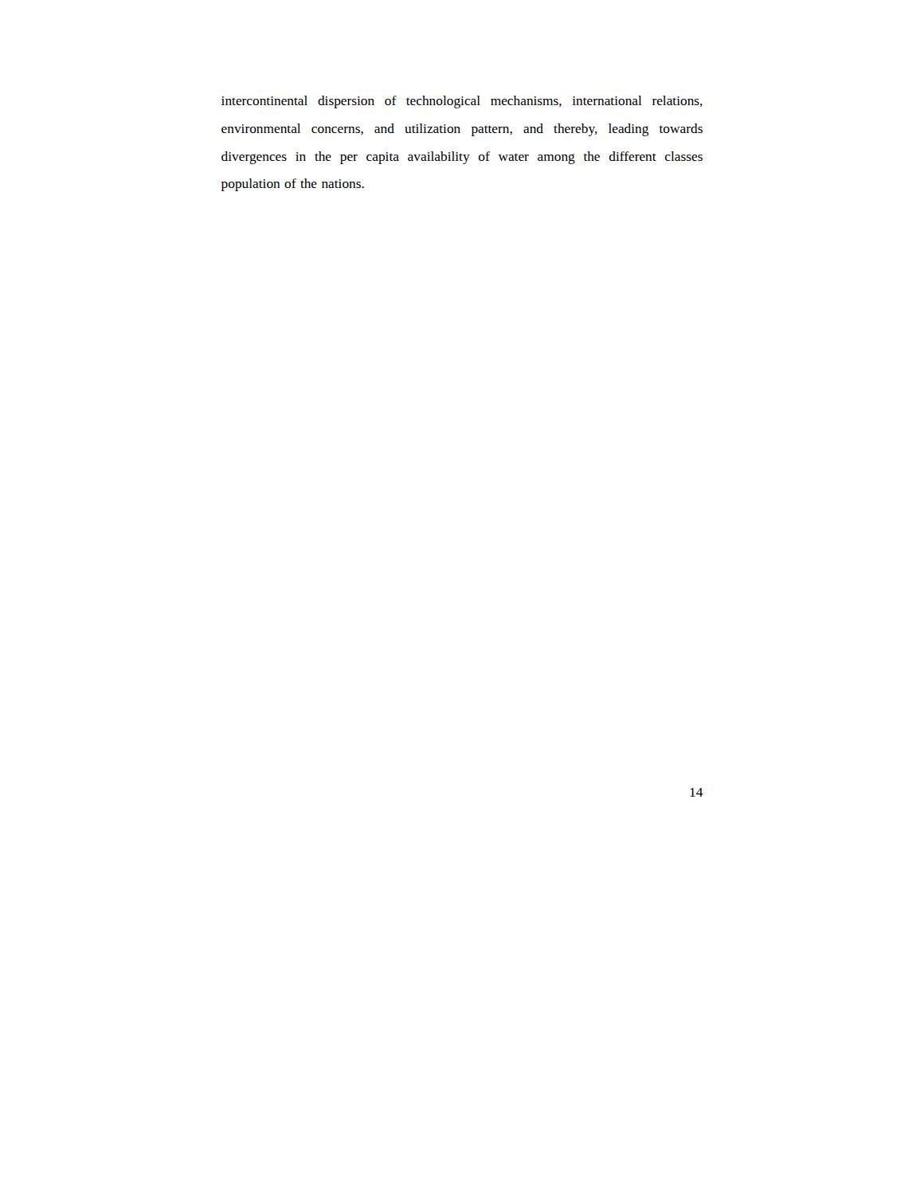intercontinental dispersion of technological mechanisms, international relations, environmental concerns, and utilization pattern, and thereby, leading towards divergences in the per capita availability of water among the different classes population of the nations.
14